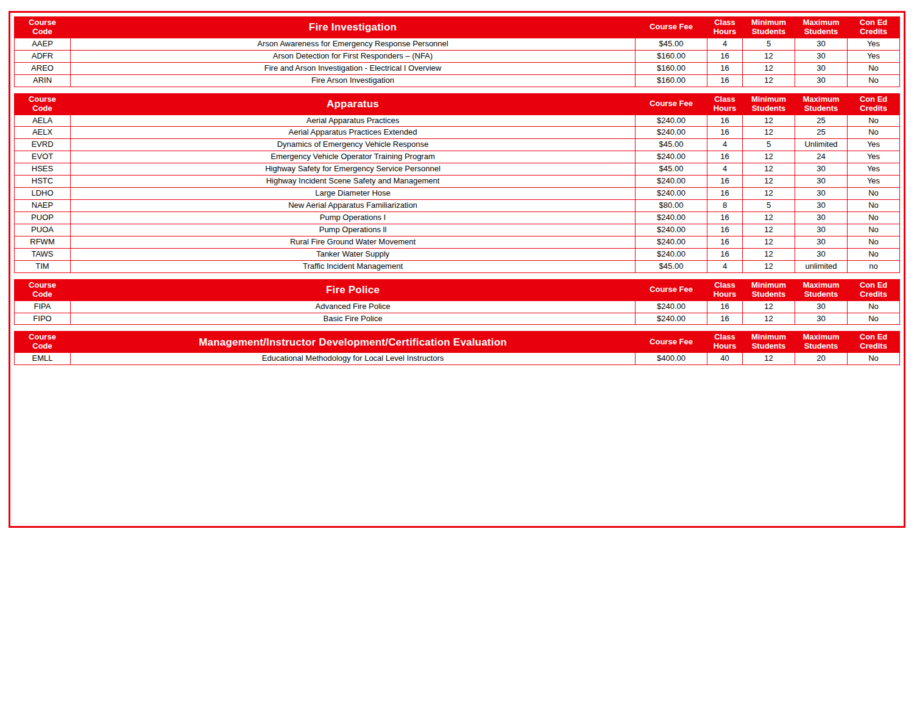| Course Code | Fire Investigation | Course Fee | Class Hours | Minimum Students | Maximum Students | Con Ed Credits |
| AAEP | Arson Awareness for Emergency Response Personnel | $45.00 | 4 | 5 | 30 | Yes |
| ADFR | Arson Detection for First Responders – (NFA) | $160.00 | 16 | 12 | 30 | Yes |
| AREO | Fire and Arson Investigation - Electrical I Overview | $160.00 | 16 | 12 | 30 | No |
| ARIN | Fire Arson Investigation | $160.00 | 16 | 12 | 30 | No |
| Course Code | Apparatus | Course Fee | Class Hours | Minimum Students | Maximum Students | Con Ed Credits |
| AELA | Aerial Apparatus Practices | $240.00 | 16 | 12 | 25 | No |
| AELX | Aerial Apparatus Practices Extended | $240.00 | 16 | 12 | 25 | No |
| EVRD | Dynamics of Emergency Vehicle Response | $45.00 | 4 | 5 | Unlimited | Yes |
| EVOT | Emergency Vehicle Operator Training Program | $240.00 | 16 | 12 | 24 | Yes |
| HSES | Highway Safety for Emergency Service Personnel | $45.00 | 4 | 12 | 30 | Yes |
| HSTC | Highway Incident Scene Safety and Management | $240.00 | 16 | 12 | 30 | Yes |
| LDHO | Large Diameter Hose | $240.00 | 16 | 12 | 30 | No |
| NAEP | New Aerial Apparatus Familiarization | $80.00 | 8 | 5 | 30 | No |
| PUOP | Pump Operations I | $240.00 | 16 | 12 | 30 | No |
| PUOA | Pump Operations ll | $240.00 | 16 | 12 | 30 | No |
| RFWM | Rural Fire Ground Water Movement | $240.00 | 16 | 12 | 30 | No |
| TAWS | Tanker Water Supply | $240.00 | 16 | 12 | 30 | No |
| TIM | Traffic Incident Management | $45.00 | 4 | 12 | unlimited | no |
| Course Code | Fire Police | Course Fee | Class Hours | Minimum Students | Maximum Students | Con Ed Credits |
| FIPA | Advanced Fire Police | $240.00 | 16 | 12 | 30 | No |
| FIPO | Basic Fire Police | $240.00 | 16 | 12 | 30 | No |
| Course Code | Management/Instructor Development/Certification Evaluation | Course Fee | Class Hours | Minimum Students | Maximum Students | Con Ed Credits |
| EMLL | Educational Methodology for Local Level Instructors | $400.00 | 40 | 12 | 20 | No |